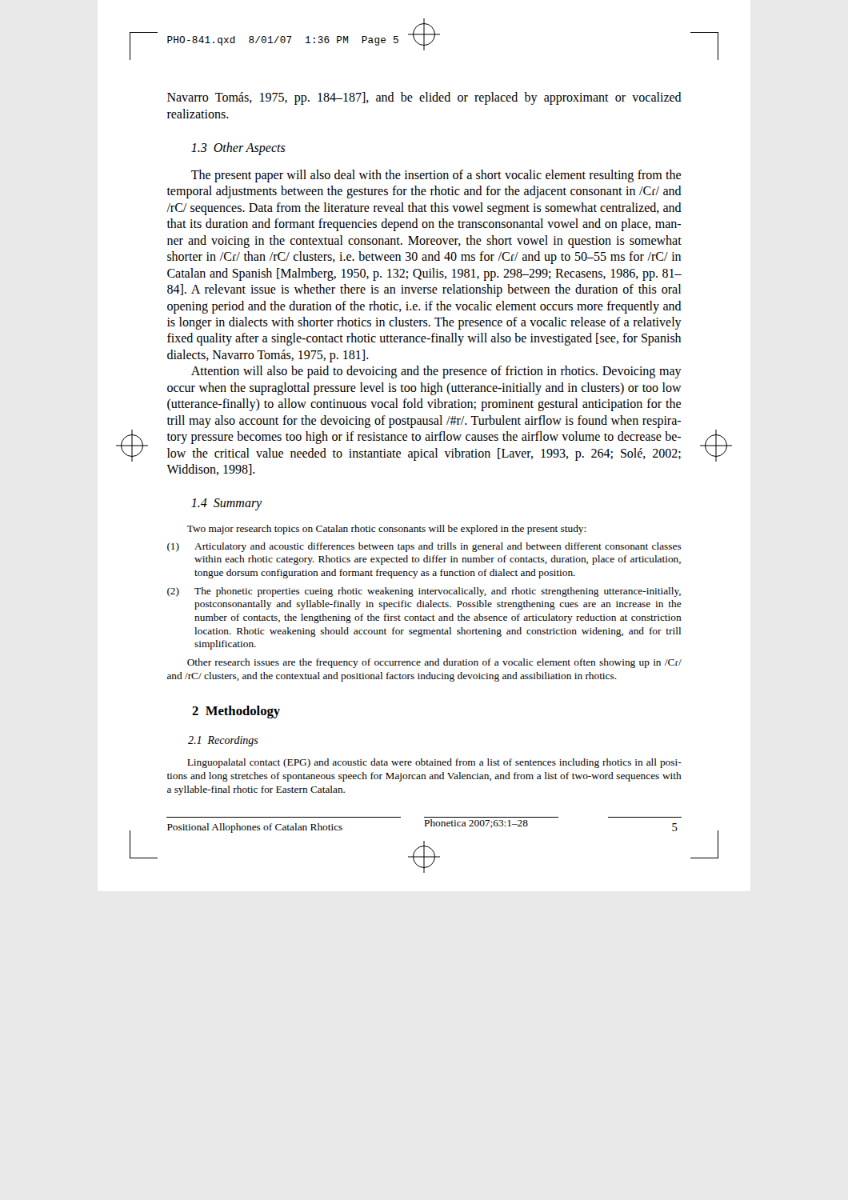PHO-841.qxd 8/01/07 1:36 PM Page 5
Navarro Tomás, 1975, pp. 184–187], and be elided or replaced by approximant or vocalized realizations.
1.3 Other Aspects
The present paper will also deal with the insertion of a short vocalic element resulting from the temporal adjustments between the gestures for the rhotic and for the adjacent consonant in /Cɾ/ and /rC/ sequences. Data from the literature reveal that this vowel segment is somewhat centralized, and that its duration and formant frequencies depend on the transconsonantal vowel and on place, manner and voicing in the contextual consonant. Moreover, the short vowel in question is somewhat shorter in /Cɾ/ than /rC/ clusters, i.e. between 30 and 40 ms for /Cɾ/ and up to 50–55 ms for /rC/ in Catalan and Spanish [Malmberg, 1950, p. 132; Quilis, 1981, pp. 298–299; Recasens, 1986, pp. 81–84]. A relevant issue is whether there is an inverse relationship between the duration of this oral opening period and the duration of the rhotic, i.e. if the vocalic element occurs more frequently and is longer in dialects with shorter rhotics in clusters. The presence of a vocalic release of a relatively fixed quality after a single-contact rhotic utterance-finally will also be investigated [see, for Spanish dialects, Navarro Tomás, 1975, p. 181].
Attention will also be paid to devoicing and the presence of friction in rhotics. Devoicing may occur when the supraglottal pressure level is too high (utterance-initially and in clusters) or too low (utterance-finally) to allow continuous vocal fold vibration; prominent gestural anticipation for the trill may also account for the devoicing of postpausal /#r/. Turbulent airflow is found when respiratory pressure becomes too high or if resistance to airflow causes the airflow volume to decrease below the critical value needed to instantiate apical vibration [Laver, 1993, p. 264; Solé, 2002; Widdison, 1998].
1.4 Summary
Two major research topics on Catalan rhotic consonants will be explored in the present study:
(1) Articulatory and acoustic differences between taps and trills in general and between different consonant classes within each rhotic category. Rhotics are expected to differ in number of contacts, duration, place of articulation, tongue dorsum configuration and formant frequency as a function of dialect and position.
(2) The phonetic properties cueing rhotic weakening intervocalically, and rhotic strengthening utterance-initially, postconsonantally and syllable-finally in specific dialects. Possible strengthening cues are an increase in the number of contacts, the lengthening of the first contact and the absence of articulatory reduction at constriction location. Rhotic weakening should account for segmental shortening and constriction widening, and for trill simplification.
Other research issues are the frequency of occurrence and duration of a vocalic element often showing up in /Cɾ/ and /rC/ clusters, and the contextual and positional factors inducing devoicing and assibiliation in rhotics.
2 Methodology
2.1 Recordings
Linguopalatal contact (EPG) and acoustic data were obtained from a list of sentences including rhotics in all positions and long stretches of spontaneous speech for Majorcan and Valencian, and from a list of two-word sequences with a syllable-final rhotic for Eastern Catalan.
Positional Allophones of Catalan Rhotics
Phonetica 2007;63:1–28
5